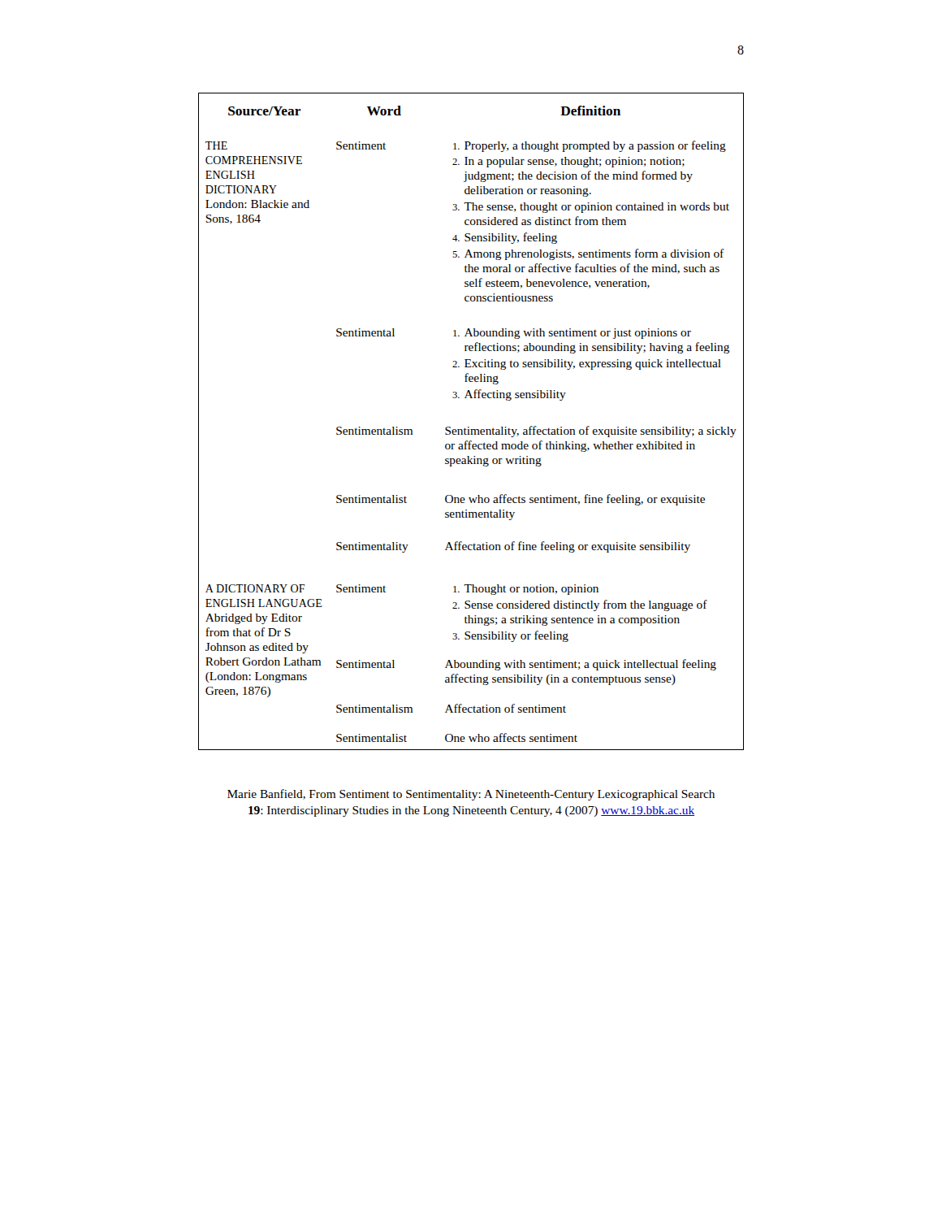8
| Source/Year | Word | Definition |
| --- | --- | --- |
| THE COMPREHENSIVE ENGLISH DICTIONARY London: Blackie and Sons, 1864 | Sentiment | Properly, a thought prompted by a passion or feeling In a popular sense, thought; opinion; notion; judgment; the decision of the mind formed by deliberation or reasoning. The sense, thought or opinion contained in words but considered as distinct from them Sensibility, feeling Among phrenologists, sentiments form a division of the moral or affective faculties of the mind, such as self esteem, benevolence, veneration, conscientiousness |
| Sentimental | Abounding with sentiment or just opinions or reflections; abounding in sensibility; having a feeling Exciting to sensibility, expressing quick intellectual feeling Affecting sensibility |
| Sentimentalism | Sentimentality, affectation of exquisite sensibility; a sickly or affected mode of thinking, whether exhibited in speaking or writing |
| Sentimentalist | One who affects sentiment, fine feeling, or exquisite sentimentality |
| Sentimentality | Affectation of fine feeling or exquisite sensibility |
| A DICTIONARY OF ENGLISH LANGUAGE Abridged by Editor from that of Dr S Johnson as edited by Robert Gordon Latham (London: Longmans Green, 1876) | Sentiment | Thought or notion, opinion Sense considered distinctly from the language of things; a striking sentence in a composition Sensibility or feeling |
| Sentimental | Abounding with sentiment; a quick intellectual feeling affecting sensibility (in a contemptuous sense) |
| Sentimentalism | Affectation of sentiment |
| Sentimentalist | One who affects sentiment |
Marie Banfield, From Sentiment to Sentimentality: A Nineteenth-Century Lexicographical Search 19: Interdisciplinary Studies in the Long Nineteenth Century, 4 (2007) www.19.bbk.ac.uk